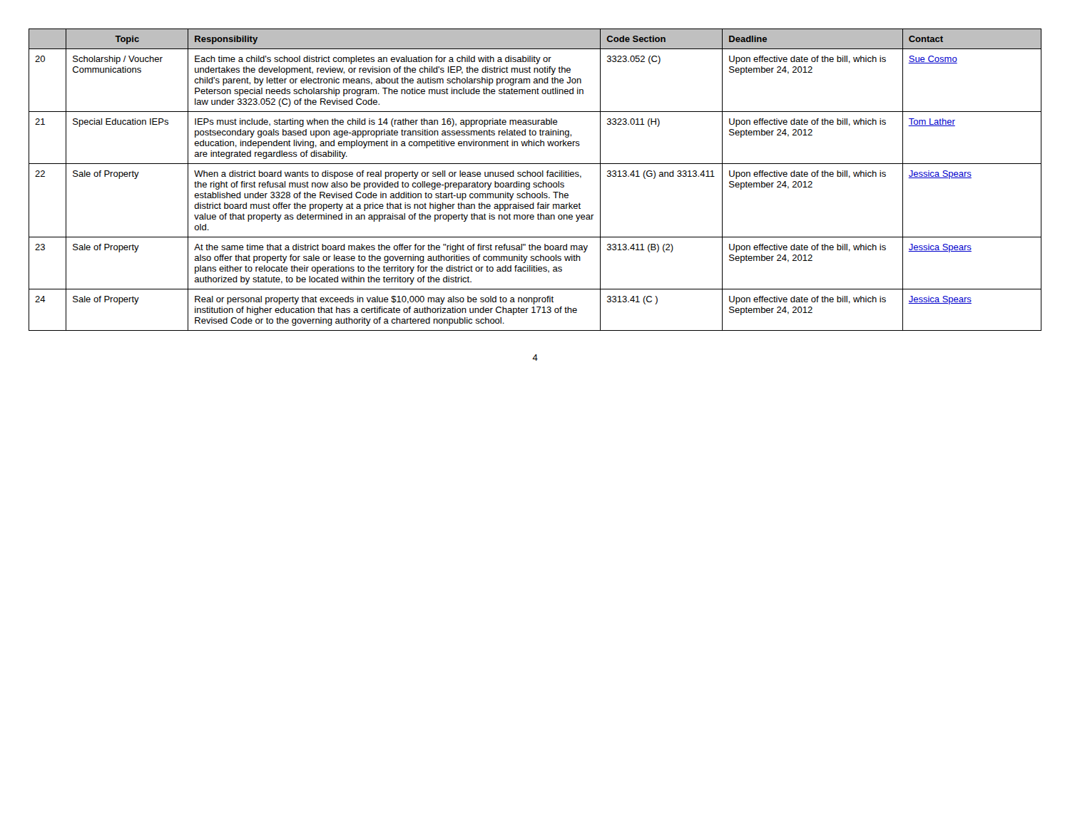| | Topic | Responsibility | Code Section | Deadline | Contact |
| --- | --- | --- | --- | --- | --- |
| 20 | Scholarship / Voucher Communications | Each time a child's school district completes an evaluation for a child with a disability or undertakes the development, review, or revision of the child's IEP, the district must notify the child's parent, by letter or electronic means, about the autism scholarship program and the Jon Peterson special needs scholarship program. The notice must include the statement outlined in law under 3323.052 (C) of the Revised Code. | 3323.052 (C) | Upon effective date of the bill, which is September 24, 2012 | Sue Cosmo |
| 21 | Special Education IEPs | IEPs must include, starting when the child is 14 (rather than 16), appropriate measurable postsecondary goals based upon age-appropriate transition assessments related to training, education, independent living, and employment in a competitive environment in which workers are integrated regardless of disability. | 3323.011 (H) | Upon effective date of the bill, which is September 24, 2012 | Tom Lather |
| 22 | Sale of Property | When a district board wants to dispose of real property or sell or lease unused school facilities, the right of first refusal must now also be provided to college-preparatory boarding schools established under 3328 of the Revised Code in addition to start-up community schools. The district board must offer the property at a price that is not higher than the appraised fair market value of that property as determined in an appraisal of the property that is not more than one year old. | 3313.41 (G) and 3313.411 | Upon effective date of the bill, which is September 24, 2012 | Jessica Spears |
| 23 | Sale of Property | At the same time that a district board makes the offer for the "right of first refusal" the board may also offer that property for sale or lease to the governing authorities of community schools with plans either to relocate their operations to the territory for the district or to add facilities, as authorized by statute, to be located within the territory of the district. | 3313.411 (B) (2) | Upon effective date of the bill, which is September 24, 2012 | Jessica Spears |
| 24 | Sale of Property | Real or personal property that exceeds in value $10,000 may also be sold to a nonprofit institution of higher education that has a certificate of authorization under Chapter 1713 of the Revised Code or to the governing authority of a chartered nonpublic school. | 3313.41 (C ) | Upon effective date of the bill, which is September 24, 2012 | Jessica Spears |
4